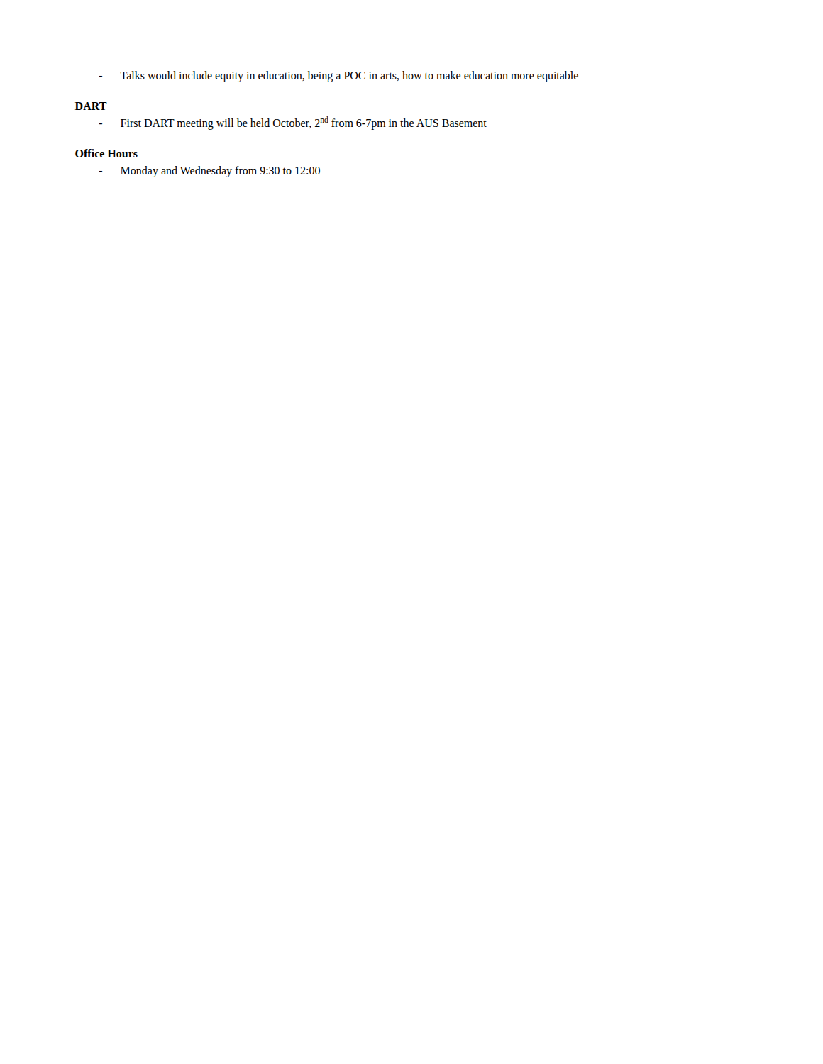Talks would include equity in education, being a POC in arts, how to make education more equitable
DART
First DART meeting will be held October, 2nd from 6-7pm in the AUS Basement
Office Hours
Monday and Wednesday from 9:30 to 12:00